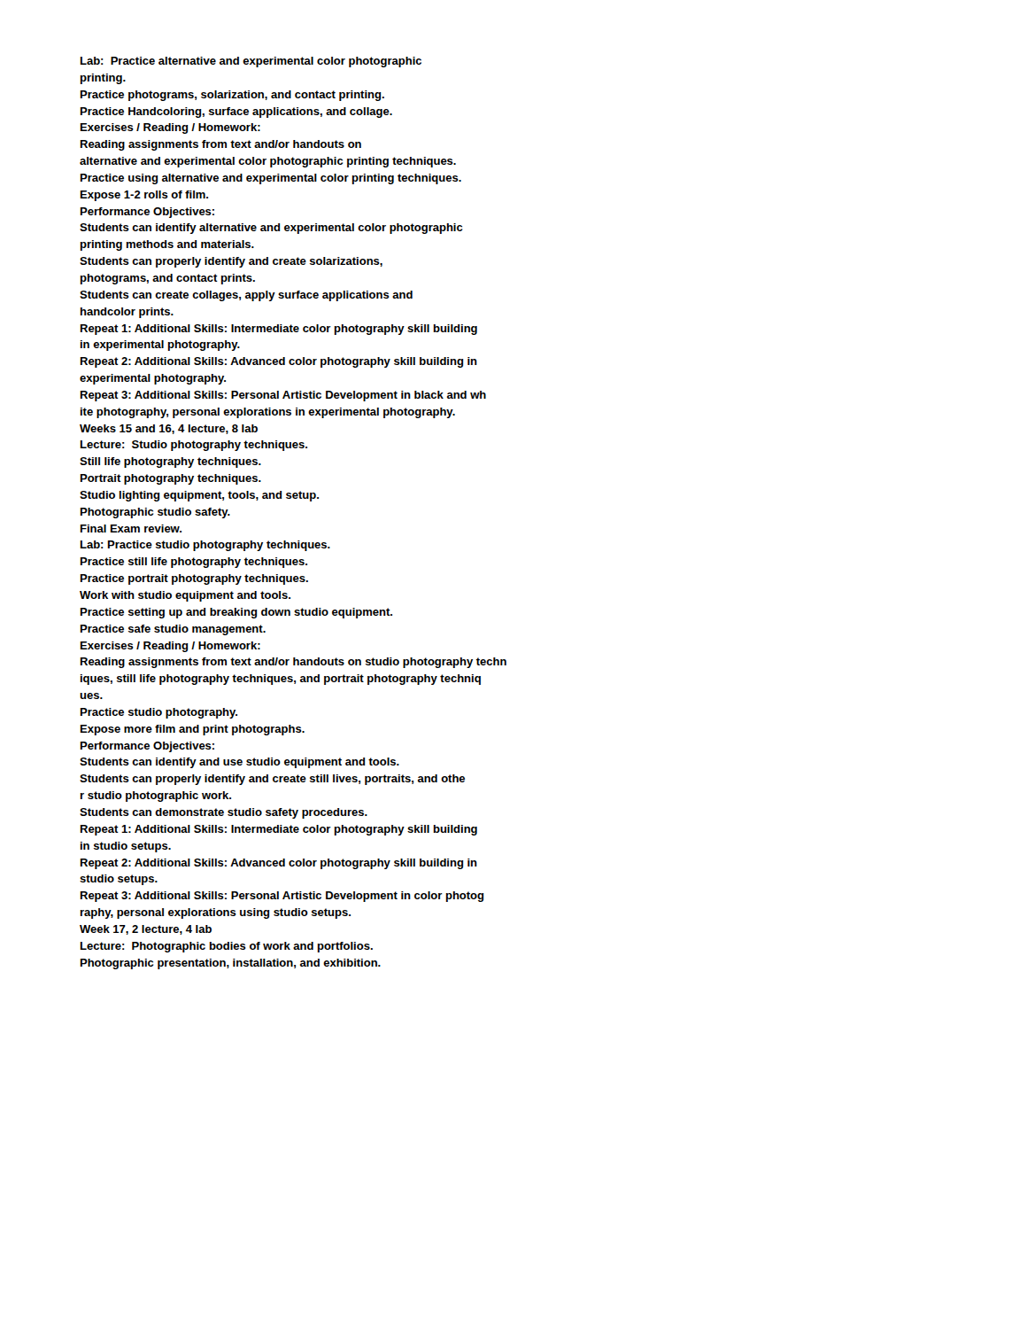Lab: Practice alternative and experimental color photographic
printing.
Practice photograms, solarization, and contact printing.
Practice Handcoloring, surface applications, and collage.
Exercises / Reading / Homework:
Reading assignments from text and/or handouts on
alternative and experimental color photographic printing techniques.
Practice using alternative and experimental color printing techniques.
Expose 1-2 rolls of film.
Performance Objectives:
Students can identify alternative and experimental color photographic
printing methods and materials.
Students can properly identify and create solarizations,
photograms, and contact prints.
Students can create collages, apply surface applications and
handcolor prints.
Repeat 1: Additional Skills: Intermediate color photography skill building
in experimental photography.
Repeat 2: Additional Skills: Advanced color photography skill building in
experimental photography.
Repeat 3: Additional Skills: Personal Artistic Development in black and wh
ite photography, personal explorations in experimental photography.
Weeks 15 and 16, 4 lecture, 8 lab
Lecture: Studio photography techniques.
Still life photography techniques.
Portrait photography techniques.
Studio lighting equipment, tools, and setup.
Photographic studio safety.
Final Exam review.
Lab: Practice studio photography techniques.
Practice still life photography techniques.
Practice portrait photography techniques.
Work with studio equipment and tools.
Practice setting up and breaking down studio equipment.
Practice safe studio management.
Exercises / Reading / Homework:
Reading assignments from text and/or handouts on studio photography techn
iques, still life photography techniques, and portrait photography techniq
ues.
Practice studio photography.
Expose more film and print photographs.
Performance Objectives:
Students can identify and use studio equipment and tools.
Students can properly identify and create still lives, portraits, and othe
r studio photographic work.
Students can demonstrate studio safety procedures.
Repeat 1: Additional Skills: Intermediate color photography skill building
in studio setups.
Repeat 2: Additional Skills: Advanced color photography skill building in
studio setups.
Repeat 3: Additional Skills: Personal Artistic Development in color photog
raphy, personal explorations using studio setups.
Week 17, 2 lecture, 4 lab
Lecture: Photographic bodies of work and portfolios.
Photographic presentation, installation, and exhibition.